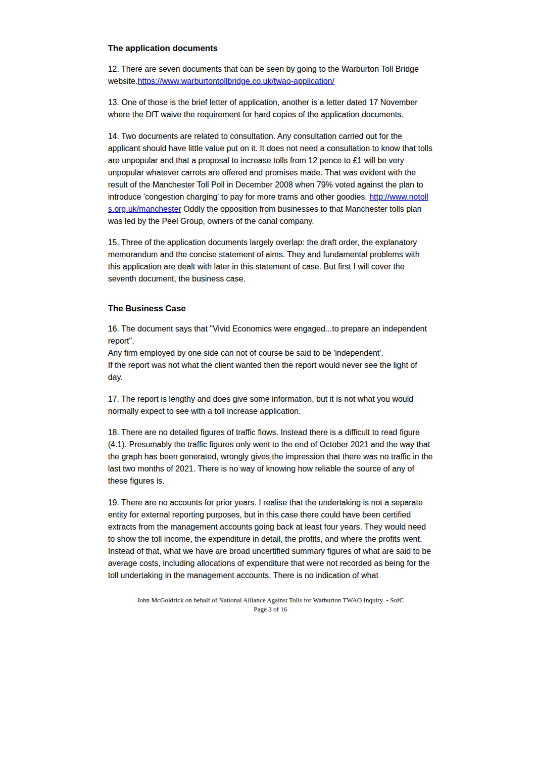The application documents
12. There are seven documents that can be seen by going to the Warburton Toll Bridge website.https://www.warburtontollbridge.co.uk/twao-application/
13. One of those is the brief letter of application, another is a letter dated 17 November where the DfT waive the requirement for hard copies of the application documents.
14. Two documents are related to consultation. Any consultation carried out for the applicant should have little value put on it. It does not need a consultation to know that tolls are unpopular and that a proposal to increase tolls from 12 pence to £1 will be very unpopular whatever carrots are offered and promises made. That was evident with the result of the Manchester Toll Poll in December 2008 when 79% voted against the plan to introduce 'congestion charging' to pay for more trams and other goodies. http://www.notolls.org.uk/manchester Oddly the opposition from businesses to that Manchester tolls plan was led by the Peel Group, owners of the canal company.
15. Three of the application documents largely overlap: the draft order, the explanatory memorandum and the concise statement of aims. They and fundamental problems with this application are dealt with later in this statement of case. But first I will cover the seventh document, the business case.
The Business Case
16. The document says that "Vivid Economics were engaged...to prepare an independent report".
Any firm employed by one side can not of course be said to be 'independent'.
If the report was not what the client wanted then the report would never see the light of day.
17. The report is lengthy and does give some information, but it is not what you would normally expect to see with a toll increase application.
18. There are no detailed figures of traffic flows. Instead there is a difficult to read figure (4.1). Presumably the traffic figures only went to the end of October 2021 and the way that the graph has been generated, wrongly gives the impression that there was no traffic in the last two months of 2021. There is no way of knowing how reliable the source of any of these figures is.
19. There are no accounts for prior years. I realise that the undertaking is not a separate entity for external reporting purposes, but in this case there could have been certified extracts from the management accounts going back at least four years. They would need to show the toll income, the expenditure in detail, the profits, and where the profits went. Instead of that, what we have are broad uncertified summary figures of what are said to be average costs, including allocations of expenditure that were not recorded as being for the toll undertaking in the management accounts. There is no indication of what
John McGoldrick on behalf of National Alliance Against Tolls for Warburton TWAO Inquiry - SofC
Page 3 of 16